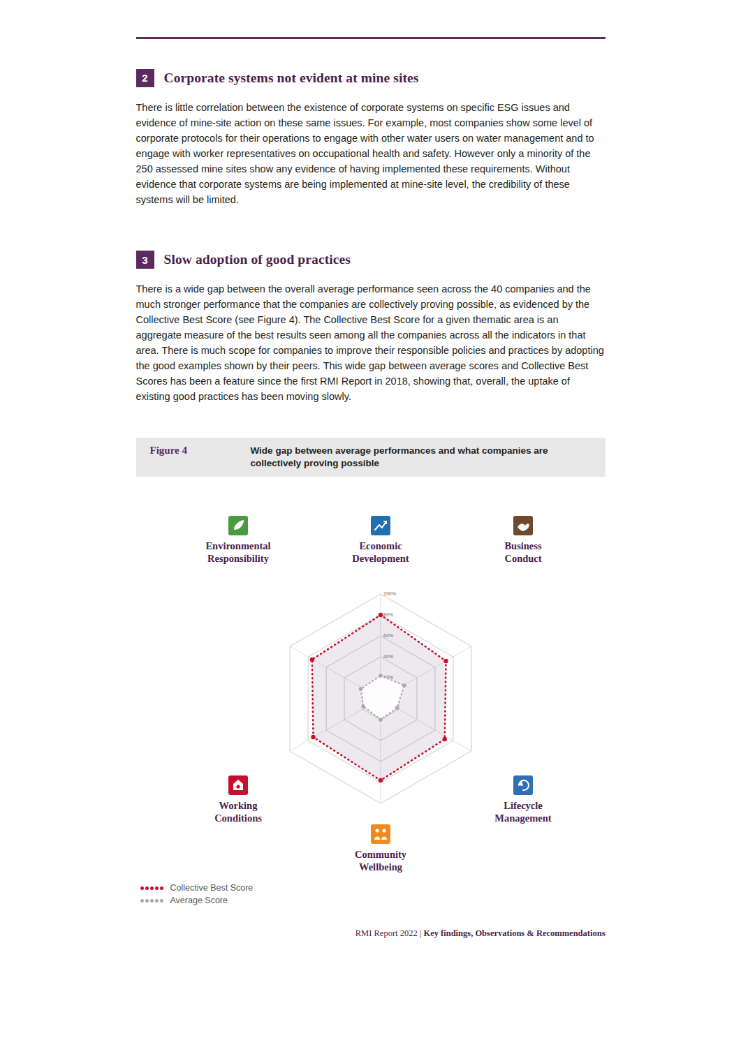2
Corporate systems not evident at mine sites
There is little correlation between the existence of corporate systems on specific ESG issues and evidence of mine-site action on these same issues. For example, most companies show some level of corporate protocols for their operations to engage with other water users on water management and to engage with worker representatives on occupational health and safety. However only a minority of the 250 assessed mine sites show any evidence of having implemented these requirements. Without evidence that corporate systems are being implemented at mine-site level, the credibility of these systems will be limited.
3
Slow adoption of good practices
There is a wide gap between the overall average performance seen across the 40 companies and the much stronger performance that the companies are collectively proving possible, as evidenced by the Collective Best Score (see Figure 4). The Collective Best Score for a given thematic area is an aggregate measure of the best results seen among all the companies across all the indicators in that area. There is much scope for companies to improve their responsible policies and practices by adopting the good examples shown by their peers. This wide gap between average scores and Collective Best Scores has been a feature since the first RMI Report in 2018, showing that, overall, the uptake of existing good practices has been moving slowly.
Figure 4
Wide gap between average performances and what companies are collectively proving possible
100% 80% 60% 40% 20% Economic Development Business Conduct Lifecycle Management Community Wellbeing Working Conditions Environmental Responsibility
Collective Best Score
Average Score
RMI Report 2022 | Key findings, Observations & Recommendations